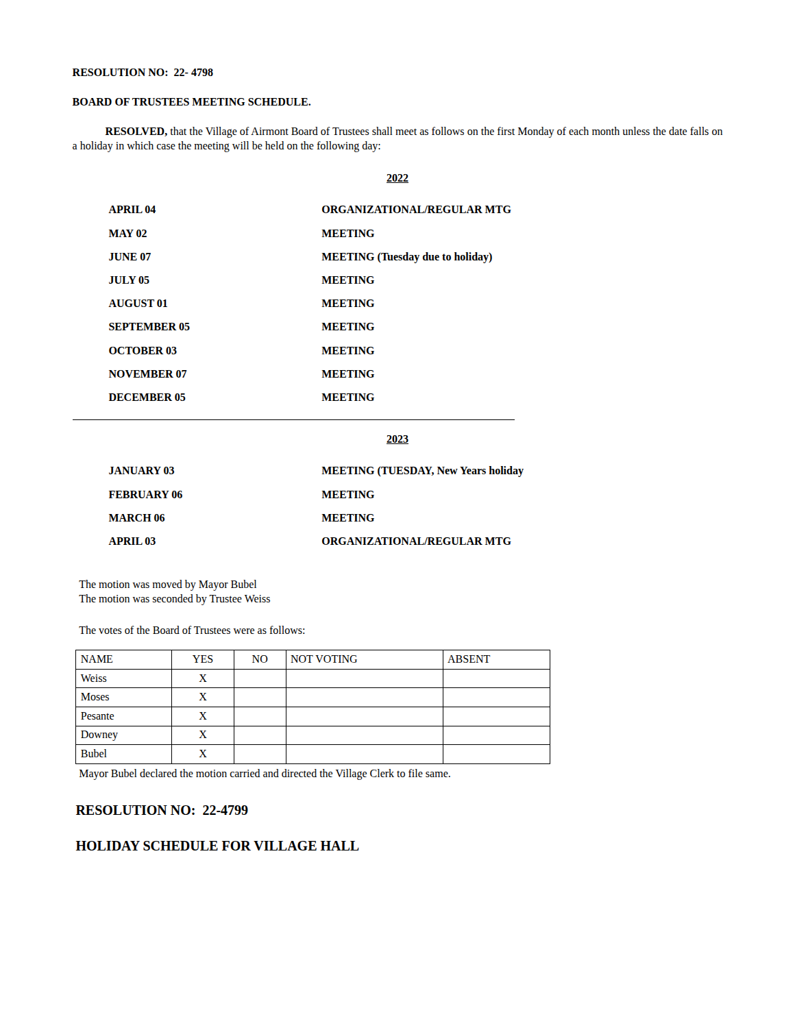RESOLUTION NO: 22- 4798
BOARD OF TRUSTEES MEETING SCHEDULE.
RESOLVED, that the Village of Airmont Board of Trustees shall meet as follows on the first Monday of each month unless the date falls on a holiday in which case the meeting will be held on the following day:
2022
| APRIL 04 | ORGANIZATIONAL/REGULAR MTG |
| MAY 02 | MEETING |
| JUNE 07 | MEETING (Tuesday due to holiday) |
| JULY 05 | MEETING |
| AUGUST 01 | MEETING |
| SEPTEMBER 05 | MEETING |
| OCTOBER 03 | MEETING |
| NOVEMBER 07 | MEETING |
| DECEMBER 05 | MEETING |
2023
| JANUARY 03 | MEETING (TUESDAY, New Years holiday |
| FEBRUARY 06 | MEETING |
| MARCH 06 | MEETING |
| APRIL 03 | ORGANIZATIONAL/REGULAR MTG |
The motion was moved by Mayor Bubel
The motion was seconded by Trustee Weiss
The votes of the Board of Trustees were as follows:
| NAME | YES | NO | NOT VOTING | ABSENT |
| --- | --- | --- | --- | --- |
| Weiss | X | | | |
| Moses | X | | | |
| Pesante | X | | | |
| Downey | X | | | |
| Bubel | X | | | |
Mayor Bubel declared the motion carried and directed the Village Clerk to file same.
RESOLUTION NO: 22-4799
HOLIDAY SCHEDULE FOR VILLAGE HALL